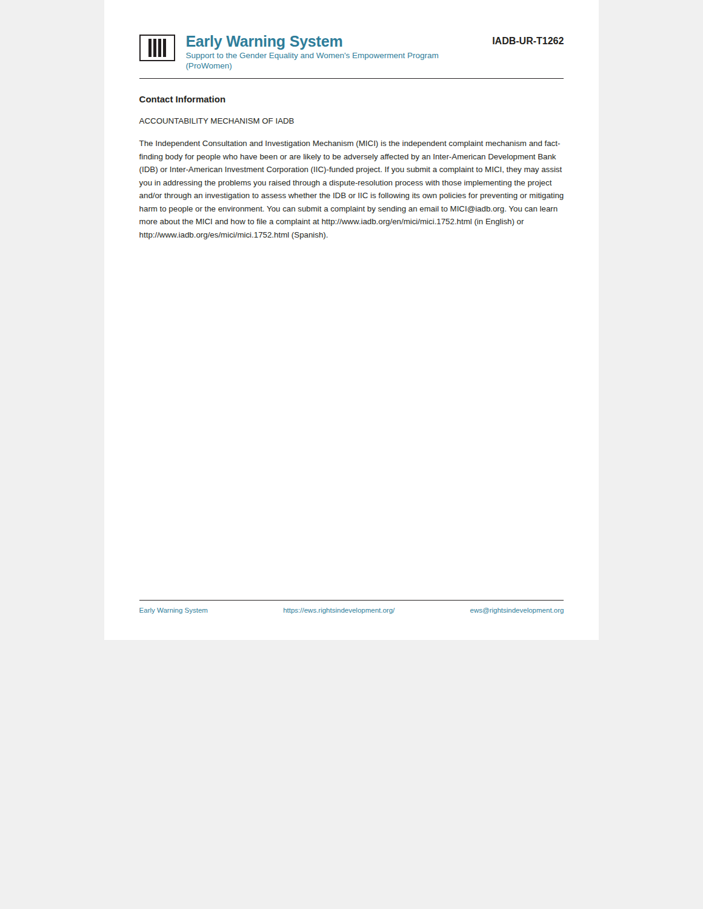Early Warning System
Support to the Gender Equality and Women's Empowerment Program (ProWomen)
IADB-UR-T1262
Contact Information
ACCOUNTABILITY MECHANISM OF IADB
The Independent Consultation and Investigation Mechanism (MICI) is the independent complaint mechanism and fact-finding body for people who have been or are likely to be adversely affected by an Inter-American Development Bank (IDB) or Inter-American Investment Corporation (IIC)-funded project. If you submit a complaint to MICI, they may assist you in addressing the problems you raised through a dispute-resolution process with those implementing the project and/or through an investigation to assess whether the IDB or IIC is following its own policies for preventing or mitigating harm to people or the environment. You can submit a complaint by sending an email to MICI@iadb.org. You can learn more about the MICI and how to file a complaint at http://www.iadb.org/en/mici/mici.1752.html (in English) or http://www.iadb.org/es/mici/mici.1752.html (Spanish).
Early Warning System
https://ews.rightsindevelopment.org/
ews@rightsindevelopment.org